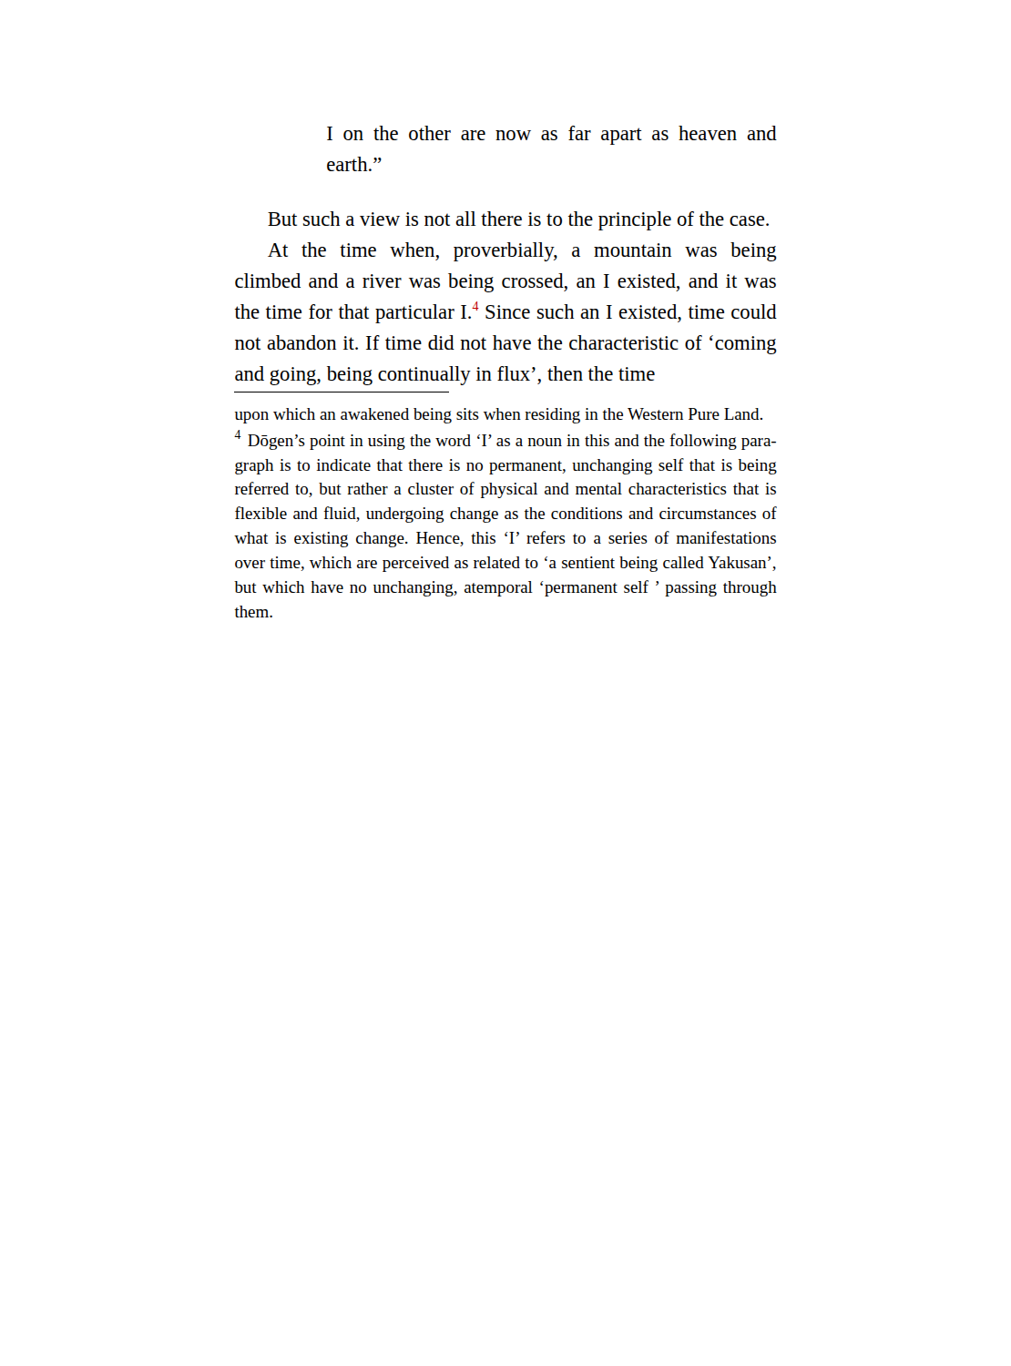I on the other are now as far apart as heaven and earth.”
But such a view is not all there is to the principle of the case.
At the time when, proverbially, a mountain was being climbed and a river was being crossed, an I existed, and it was the time for that particular I.4 Since such an I existed, time could not abandon it. If time did not have the characteristic of ‘coming and going, being continually in flux’, then the time
upon which an awakened being sits when residing in the Western Pure Land.
4 Dōgen’s point in using the word ‘I’ as a noun in this and the following paragraph is to indicate that there is no permanent, unchanging self that is being referred to, but rather a cluster of physical and mental characteristics that is flexible and fluid, undergoing change as the conditions and circumstances of what is existing change. Hence, this ‘I’ refers to a series of manifestations over time, which are perceived as related to ‘a sentient being called Yakusan’, but which have no unchanging, atemporal ‘permanent self ’ passing through them.